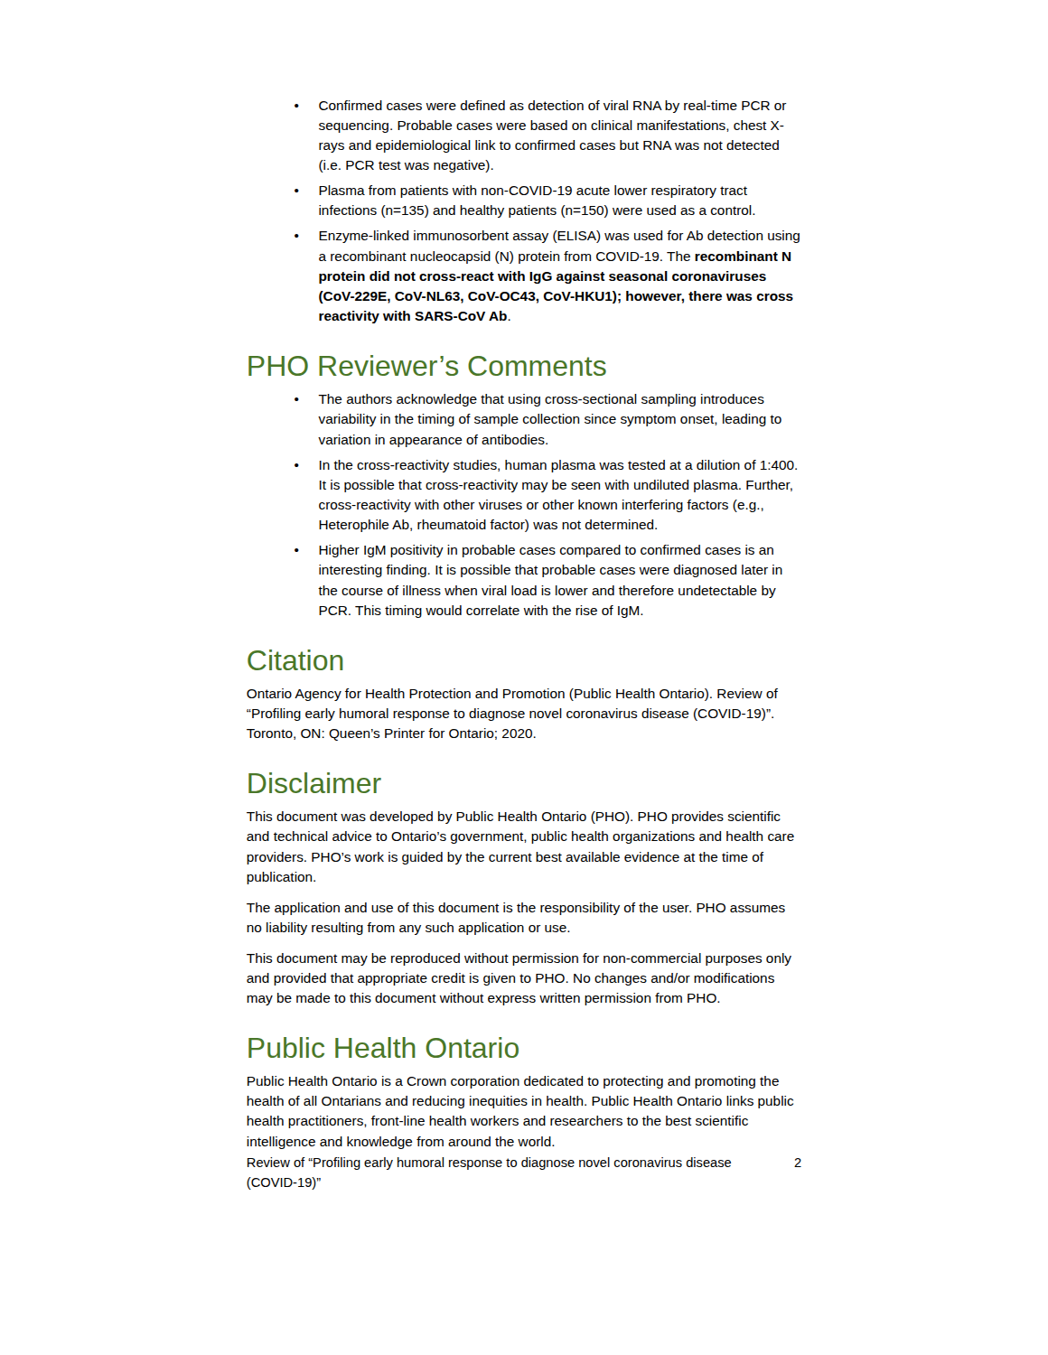Confirmed cases were defined as detection of viral RNA by real-time PCR or sequencing. Probable cases were based on clinical manifestations, chest X-rays and epidemiological link to confirmed cases but RNA was not detected (i.e. PCR test was negative).
Plasma from patients with non-COVID-19 acute lower respiratory tract infections (n=135) and healthy patients (n=150) were used as a control.
Enzyme-linked immunosorbent assay (ELISA) was used for Ab detection using a recombinant nucleocapsid (N) protein from COVID-19. The recombinant N protein did not cross-react with IgG against seasonal coronaviruses (CoV-229E, CoV-NL63, CoV-OC43, CoV-HKU1); however, there was cross reactivity with SARS-CoV Ab.
PHO Reviewer’s Comments
The authors acknowledge that using cross-sectional sampling introduces variability in the timing of sample collection since symptom onset, leading to variation in appearance of antibodies.
In the cross-reactivity studies, human plasma was tested at a dilution of 1:400. It is possible that cross-reactivity may be seen with undiluted plasma. Further, cross-reactivity with other viruses or other known interfering factors (e.g., Heterophile Ab, rheumatoid factor) was not determined.
Higher IgM positivity in probable cases compared to confirmed cases is an interesting finding. It is possible that probable cases were diagnosed later in the course of illness when viral load is lower and therefore undetectable by PCR. This timing would correlate with the rise of IgM.
Citation
Ontario Agency for Health Protection and Promotion (Public Health Ontario). Review of “Profiling early humoral response to diagnose novel coronavirus disease (COVID-19)”. Toronto, ON: Queen’s Printer for Ontario; 2020.
Disclaimer
This document was developed by Public Health Ontario (PHO). PHO provides scientific and technical advice to Ontario’s government, public health organizations and health care providers. PHO’s work is guided by the current best available evidence at the time of publication.
The application and use of this document is the responsibility of the user. PHO assumes no liability resulting from any such application or use.
This document may be reproduced without permission for non-commercial purposes only and provided that appropriate credit is given to PHO. No changes and/or modifications may be made to this document without express written permission from PHO.
Public Health Ontario
Public Health Ontario is a Crown corporation dedicated to protecting and promoting the health of all Ontarians and reducing inequities in health. Public Health Ontario links public health practitioners, front-line health workers and researchers to the best scientific intelligence and knowledge from around the world.
Review of “Profiling early humoral response to diagnose novel coronavirus disease (COVID-19)” 2